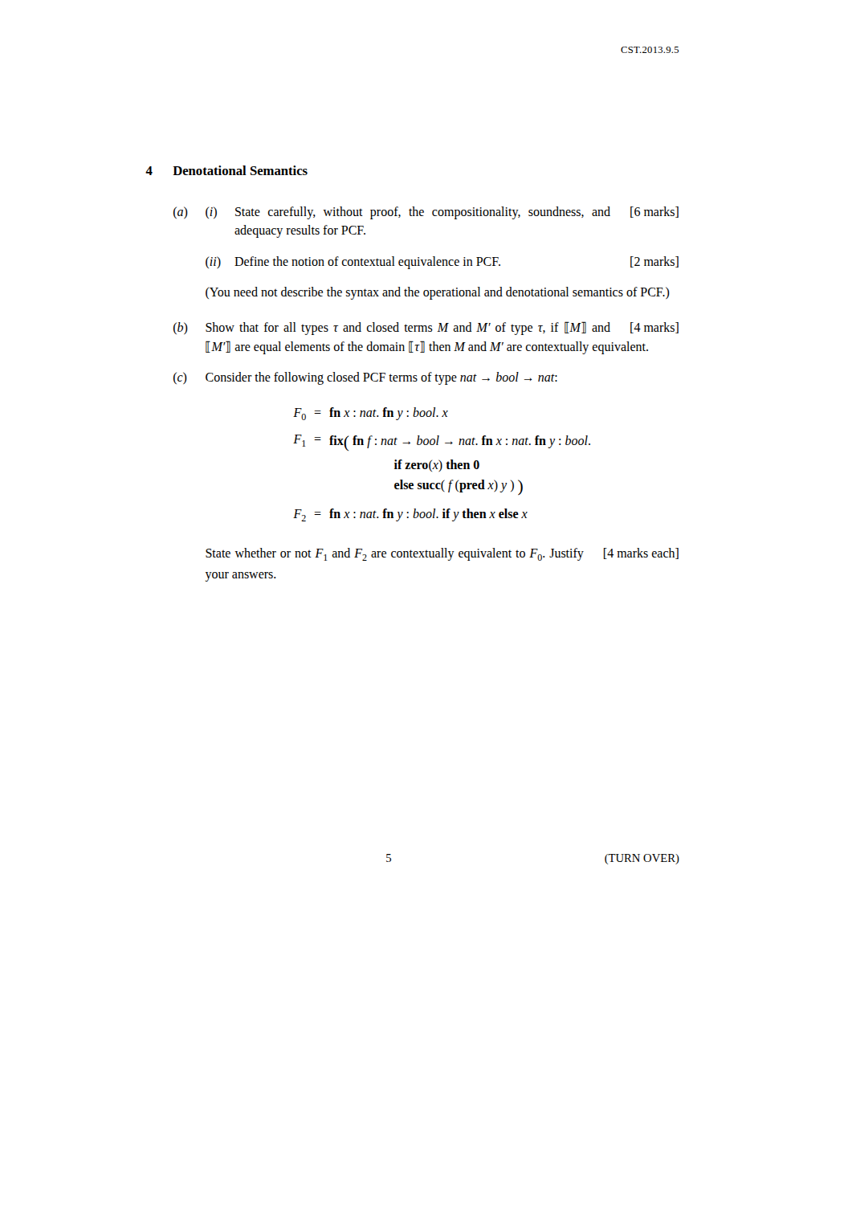CST.2013.9.5
4
Denotational Semantics
(a)
(i)
[6 marks] State carefully, without proof, the compositionality, soundness, and adequacy results for PCF.
(ii)
[2 marks] Define the notion of contextual equivalence in PCF.
(You need not describe the syntax and the operational and denotational semantics of PCF.)
(b)
[4 marks] Show that for all types τ and closed terms M and M′ of type τ, if ⟦M⟧ and ⟦M′⟧ are equal elements of the domain ⟦τ⟧ then M and M′ are contextually equivalent.
(c)
Consider the following closed PCF terms of type nat → bool → nat:
| F 0 | = | fn x : nat . fn y : bool . x |
| F 1 | = | fix ( fn f : nat → bool → nat . fn x : nat . fn y : bool . if zero ( x ) then 0 else succ ( f ( pred x ) y ) ) |
| F 2 | = | fn x : nat . fn y : bool . if y then x else x |
[4 marks each] State whether or not F 1 and F 2 are contextually equivalent to F 0. Justify your answers.
5
(TURN OVER)